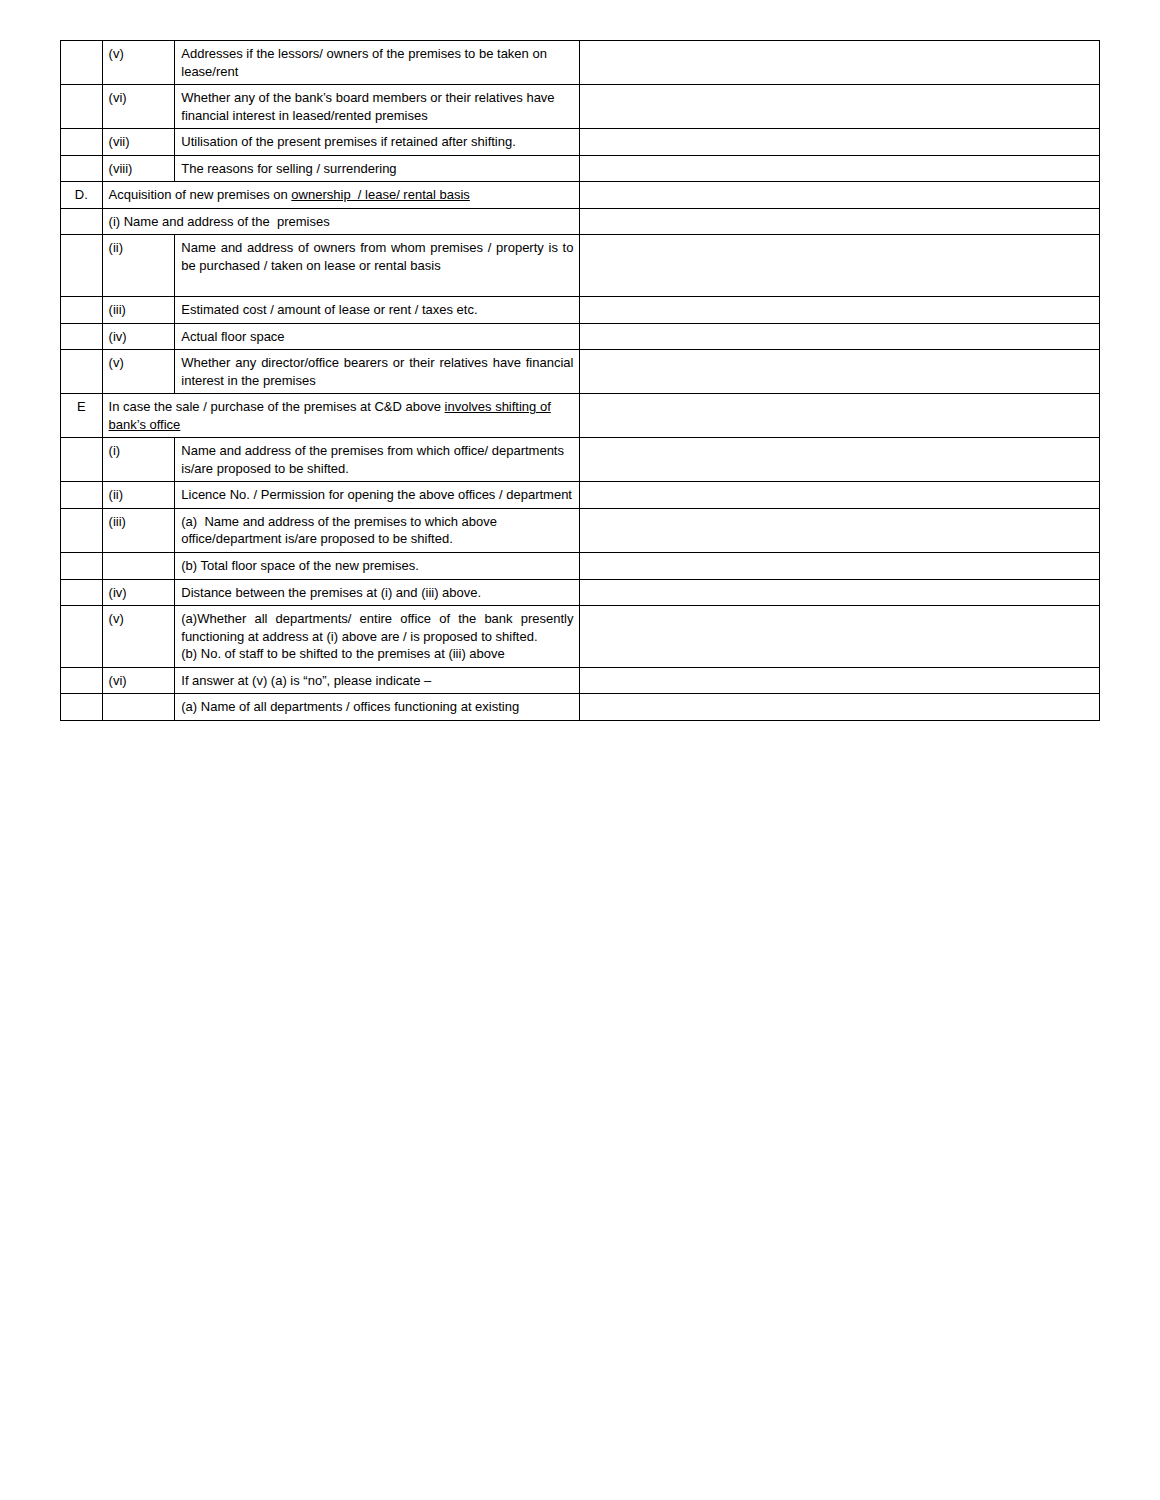| | (v) | Addresses if the lessors/ owners of the premises to be taken on lease/rent | |
| | (vi) | Whether any of the bank’s board members or their relatives have financial interest in leased/rented premises | |
| | (vii) | Utilisation of the present premises if retained after shifting. | |
| | (viii) | The reasons for selling / surrendering | |
| D. | Acquisition of new premises on ownership / lease/ rental basis | |
| | (i) Name and address of the premises | |
| | (ii) | Name and address of owners from whom premises / property is to be purchased / taken on lease or rental basis | |
| | (iii) | Estimated cost / amount of lease or rent / taxes etc. | |
| | (iv) | Actual floor space | |
| | (v) | Whether any director/office bearers or their relatives have financial interest in the premises | |
| E | In case the sale / purchase of the premises at C&D above involves shifting of bank’s office | |
| | (i) | Name and address of the premises from which office/ departments is/are proposed to be shifted. | |
| | (ii) | Licence No. / Permission for opening the above offices / department | |
| | (iii) | (a) Name and address of the premises to which above office/department is/are proposed to be shifted. | |
| | | (b) Total floor space of the new premises. | |
| | (iv) | Distance between the premises at (i) and (iii) above. | |
| | (v) | (a)Whether all departments/ entire office of the bank presently functioning at address at (i) above are / is proposed to shifted. (b) No. of staff to be shifted to the premises at (iii) above | |
| | (vi) | If answer at (v) (a) is “no”, please indicate – | |
| | | (a) Name of all departments / offices functioning at existing | |